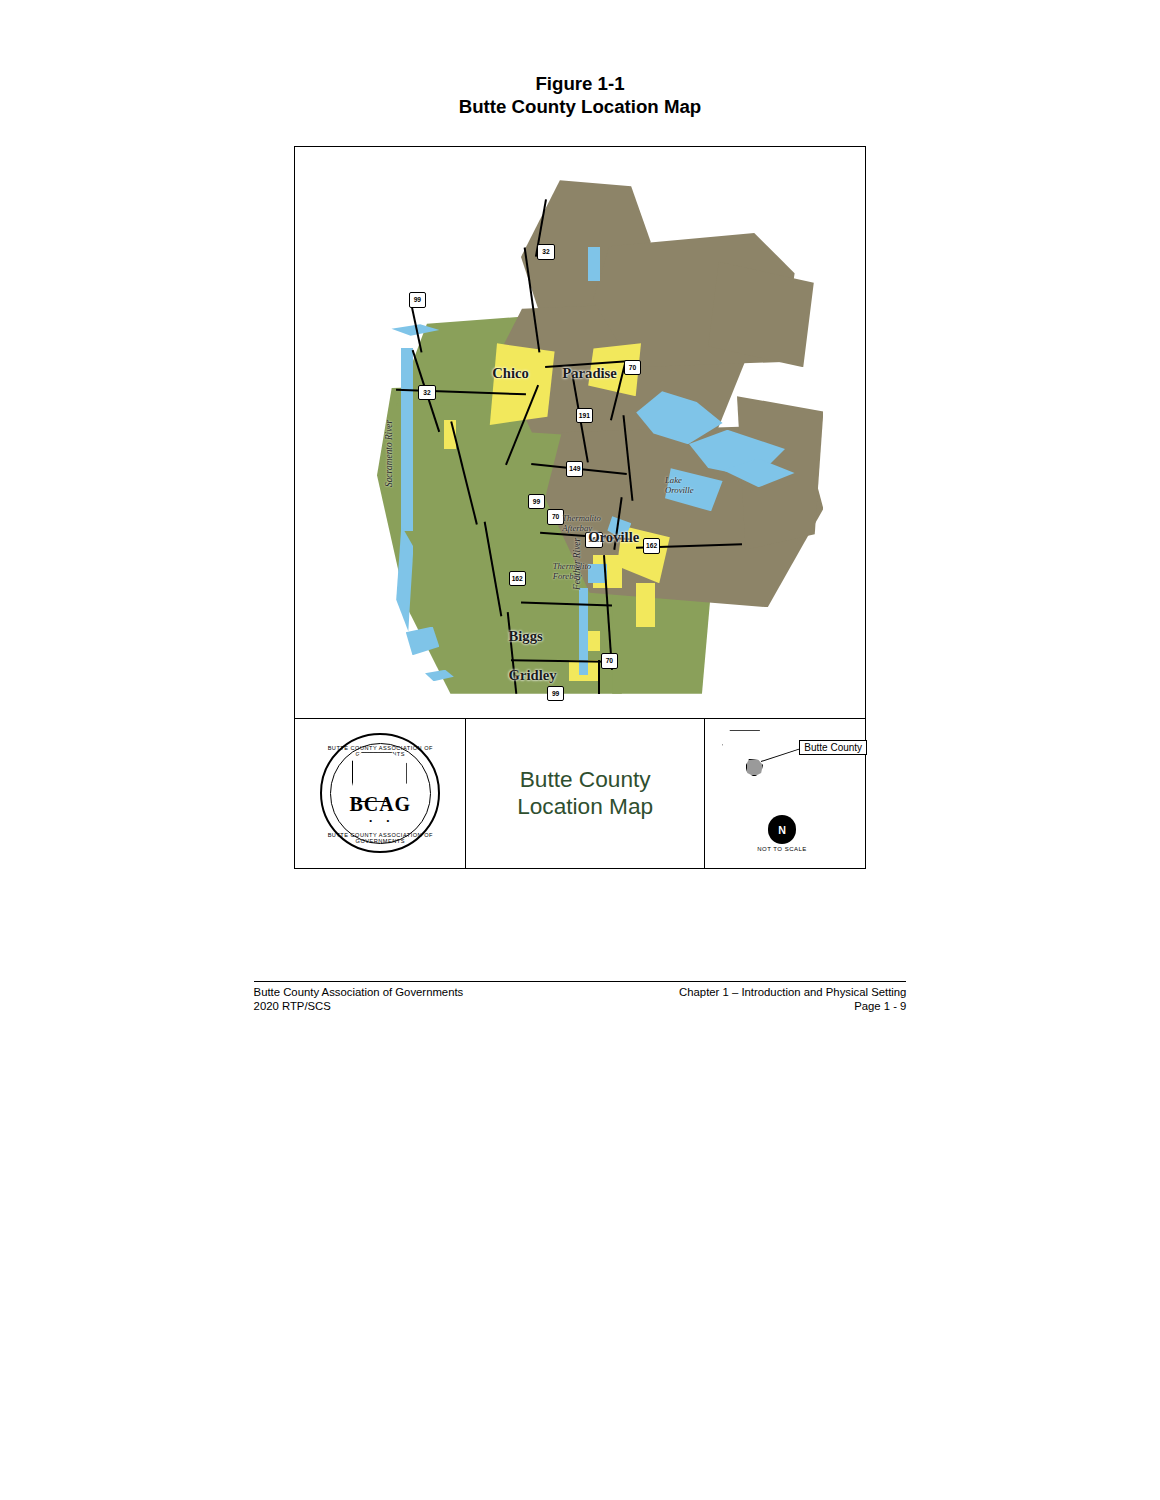Figure 1-1
Butte County Location Map
32
99
32
70
191
149
99
70
162
162
162
70
99
Chico
Paradise
Oroville
Biggs
Gridley
Lake
Oroville
Thermalito
Afterbay
Thermalito
Forebay
Sacramento River
Feather River
BUTTE COUNTY ASSOCIATION OF GOVERNMENTS
BCAG
• •
BUTTE COUNTY ASSOCIATION OF GOVERNMENTS
Butte County
Location Map
Butte County
NOT TO SCALE
Butte County Association of Governments
2020 RTP/SCS
Chapter 1 – Introduction and Physical Setting
Page 1 - 9